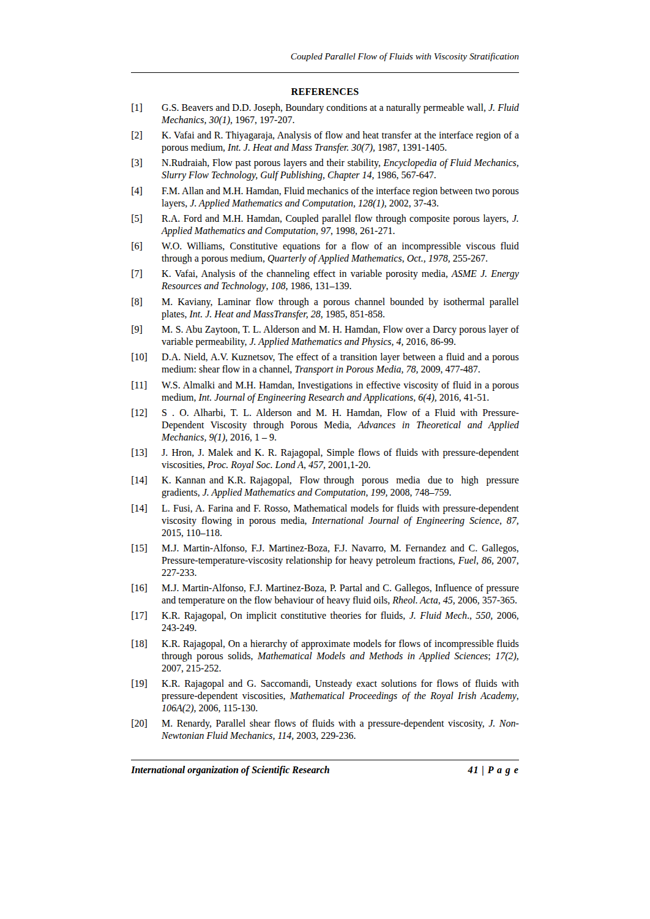Coupled Parallel Flow of Fluids with Viscosity Stratification
REFERENCES
[1] G.S. Beavers and D.D. Joseph, Boundary conditions at a naturally permeable wall, J. Fluid Mechanics, 30(1), 1967, 197-207.
[2] K. Vafai and R. Thiyagaraja, Analysis of flow and heat transfer at the interface region of a porous medium, Int. J. Heat and Mass Transfer. 30(7), 1987, 1391-1405.
[3] N.Rudraiah, Flow past porous layers and their stability, Encyclopedia of Fluid Mechanics, Slurry Flow Technology, Gulf Publishing, Chapter 14, 1986, 567-647.
[4] F.M. Allan and M.H. Hamdan, Fluid mechanics of the interface region between two porous layers, J. Applied Mathematics and Computation, 128(1), 2002, 37-43.
[5] R.A. Ford and M.H. Hamdan, Coupled parallel flow through composite porous layers, J. Applied Mathematics and Computation, 97, 1998, 261-271.
[6] W.O. Williams, Constitutive equations for a flow of an incompressible viscous fluid through a porous medium, Quarterly of Applied Mathematics, Oct., 1978, 255-267.
[7] K. Vafai, Analysis of the channeling effect in variable porosity media, ASME J. Energy Resources and Technology, 108, 1986, 131–139.
[8] M. Kaviany, Laminar flow through a porous channel bounded by isothermal parallel plates, Int. J. Heat and MassTransfer, 28, 1985, 851-858.
[9] M. S. Abu Zaytoon, T. L. Alderson and M. H. Hamdan, Flow over a Darcy porous layer of variable permeability, J. Applied Mathematics and Physics, 4, 2016, 86-99.
[10] D.A. Nield, A.V. Kuznetsov, The effect of a transition layer between a fluid and a porous medium: shear flow in a channel, Transport in Porous Media, 78, 2009, 477-487.
[11] W.S. Almalki and M.H. Hamdan, Investigations in effective viscosity of fluid in a porous medium, Int. Journal of Engineering Research and Applications, 6(4), 2016, 41-51.
[12] S . O. Alharbi, T. L. Alderson and M. H. Hamdan, Flow of a Fluid with Pressure-Dependent Viscosity through Porous Media, Advances in Theoretical and Applied Mechanics, 9(1), 2016, 1 – 9.
[13] J. Hron, J. Malek and K. R. Rajagopal, Simple flows of fluids with pressure-dependent viscosities, Proc. Royal Soc. Lond A, 457, 2001,1-20.
[14] K. Kannan and K.R. Rajagopal, Flow through porous media due to high pressure gradients, J. Applied Mathematics and Computation, 199, 2008, 748–759.
[14] L. Fusi, A. Farina and F. Rosso, Mathematical models for fluids with pressure-dependent viscosity flowing in porous media, International Journal of Engineering Science, 87, 2015, 110–118.
[15] M.J. Martin-Alfonso, F.J. Martinez-Boza, F.J. Navarro, M. Fernandez and C. Gallegos, Pressure-temperature-viscosity relationship for heavy petroleum fractions, Fuel, 86, 2007, 227-233.
[16] M.J. Martin-Alfonso, F.J. Martinez-Boza, P. Partal and C. Gallegos, Influence of pressure and temperature on the flow behaviour of heavy fluid oils, Rheol. Acta, 45, 2006, 357-365.
[17] K.R. Rajagopal, On implicit constitutive theories for fluids, J. Fluid Mech., 550, 2006, 243-249.
[18] K.R. Rajagopal, On a hierarchy of approximate models for flows of incompressible fluids through porous solids, Mathematical Models and Methods in Applied Sciences; 17(2), 2007, 215-252.
[19] K.R. Rajagopal and G. Saccomandi, Unsteady exact solutions for flows of fluids with pressure-dependent viscosities, Mathematical Proceedings of the Royal Irish Academy, 106A(2), 2006, 115-130.
[20] M. Renardy, Parallel shear flows of fluids with a pressure-dependent viscosity, J. Non-Newtonian Fluid Mechanics, 114, 2003, 229-236.
International organization of Scientific Research 41 | P a g e